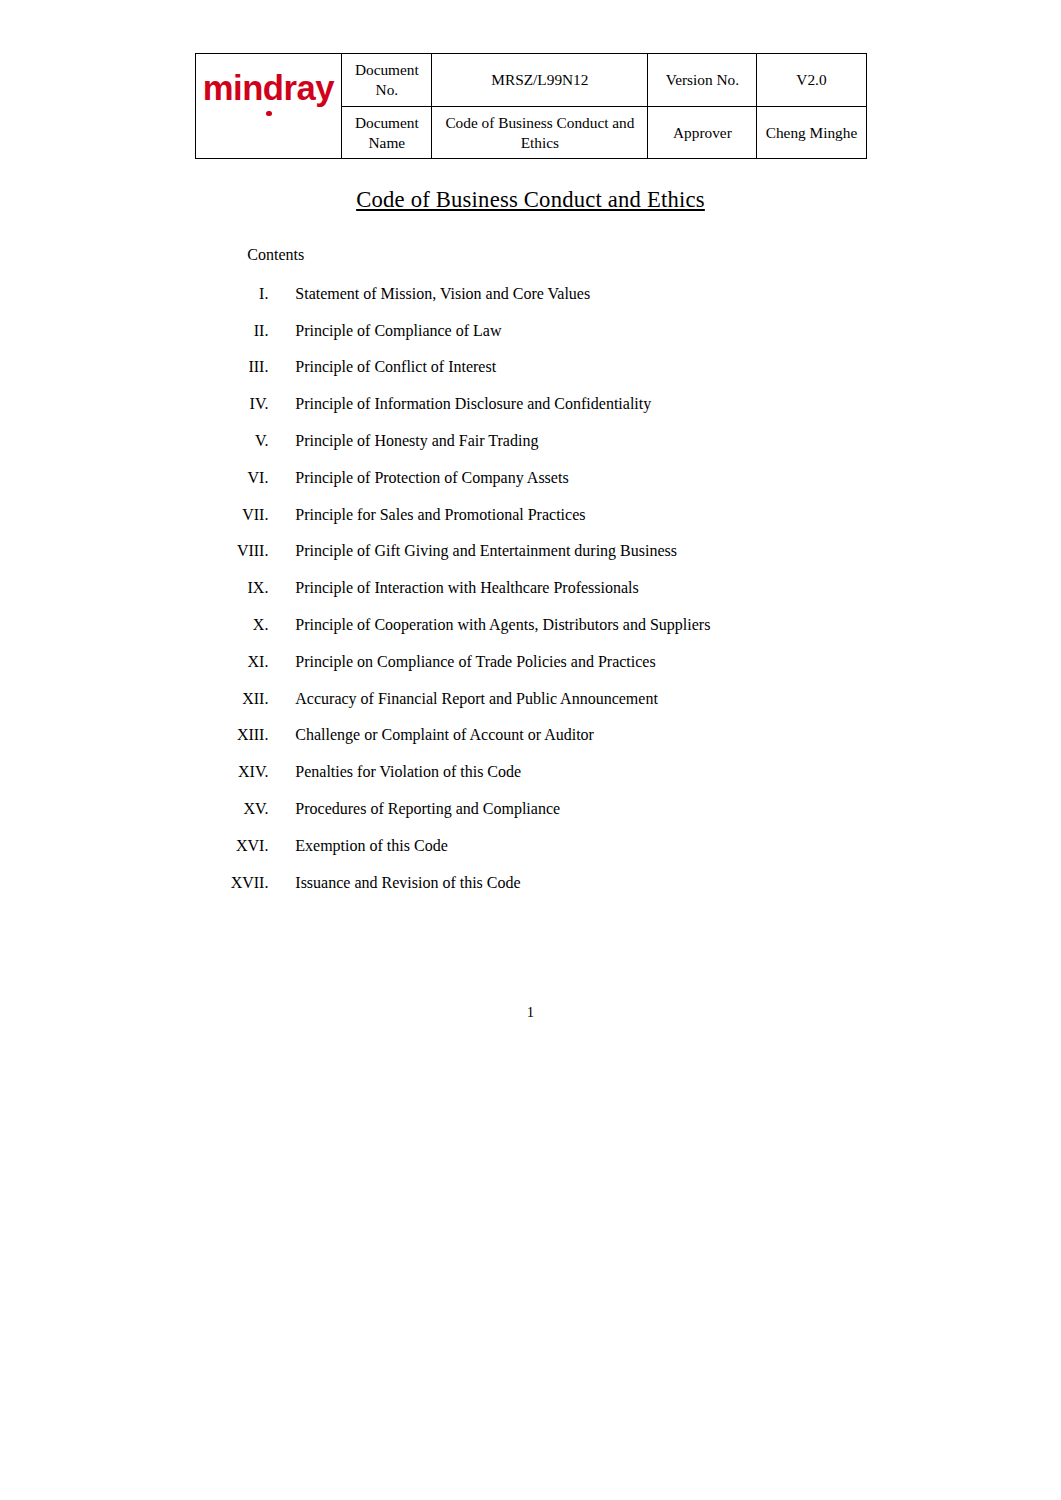| mindray | Document No. | MRSZ/L99N12 | Version No. | V2.0 |
| Document Name | Code of Business Conduct and Ethics | Approver | Cheng Minghe |
Code of Business Conduct and Ethics
Contents
I. Statement of Mission, Vision and Core Values
II. Principle of Compliance of Law
III. Principle of Conflict of Interest
IV. Principle of Information Disclosure and Confidentiality
V. Principle of Honesty and Fair Trading
VI. Principle of Protection of Company Assets
VII. Principle for Sales and Promotional Practices
VIII. Principle of Gift Giving and Entertainment during Business
IX. Principle of Interaction with Healthcare Professionals
X. Principle of Cooperation with Agents, Distributors and Suppliers
XI. Principle on Compliance of Trade Policies and Practices
XII. Accuracy of Financial Report and Public Announcement
XIII. Challenge or Complaint of Account or Auditor
XIV. Penalties for Violation of this Code
XV. Procedures of Reporting and Compliance
XVI. Exemption of this Code
XVII. Issuance and Revision of this Code
1